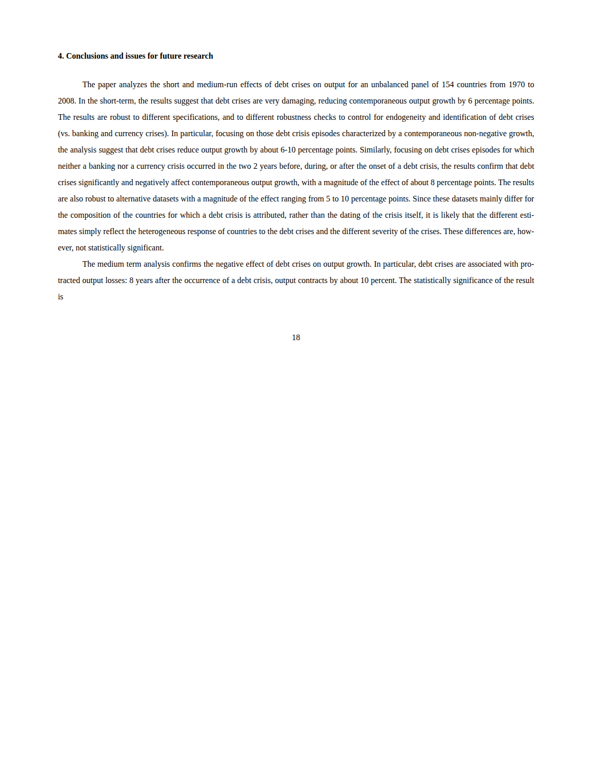4. Conclusions and issues for future research
The paper analyzes the short and medium-run effects of debt crises on output for an unbalanced panel of 154 countries from 1970 to 2008. In the short-term, the results suggest that debt crises are very damaging, reducing contemporaneous output growth by 6 percentage points. The results are robust to different specifications, and to different robustness checks to control for endogeneity and identification of debt crises (vs. banking and currency crises). In particular, focusing on those debt crisis episodes characterized by a contemporaneous non-negative growth, the analysis suggest that debt crises reduce output growth by about 6-10 percentage points. Similarly, focusing on debt crises episodes for which neither a banking nor a currency crisis occurred in the two 2 years before, during, or after the onset of a debt crisis, the results confirm that debt crises significantly and negatively affect contemporaneous output growth, with a magnitude of the effect of about 8 percentage points. The results are also robust to alternative datasets with a magnitude of the effect ranging from 5 to 10 percentage points. Since these datasets mainly differ for the composition of the countries for which a debt crisis is attributed, rather than the dating of the crisis itself, it is likely that the different estimates simply reflect the heterogeneous response of countries to the debt crises and the different severity of the crises. These differences are, however, not statistically significant.
The medium term analysis confirms the negative effect of debt crises on output growth. In particular, debt crises are associated with protracted output losses: 8 years after the occurrence of a debt crisis, output contracts by about 10 percent. The statistically significance of the result is
18